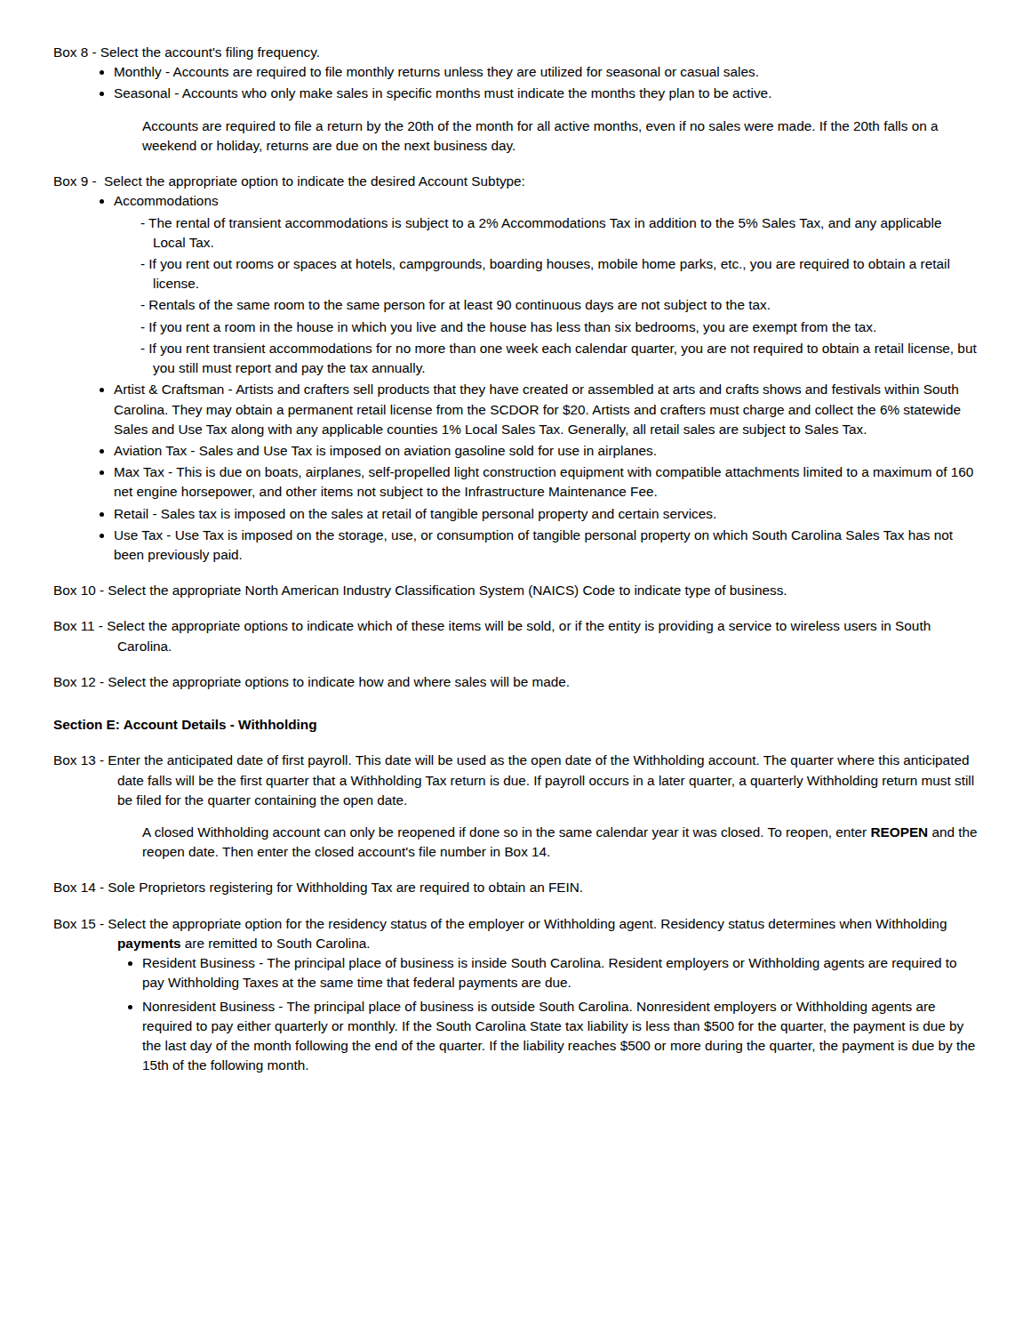Box 8 - Select the account's filing frequency.
Monthly - Accounts are required to file monthly returns unless they are utilized for seasonal or casual sales.
Seasonal - Accounts who only make sales in specific months must indicate the months they plan to be active.
Accounts are required to file a return by the 20th of the month for all active months, even if no sales were made. If the 20th falls on a weekend or holiday, returns are due on the next business day.
Box 9 - Select the appropriate option to indicate the desired Account Subtype:
Accommodations
- The rental of transient accommodations is subject to a 2% Accommodations Tax in addition to the 5% Sales Tax, and any applicable Local Tax.
- If you rent out rooms or spaces at hotels, campgrounds, boarding houses, mobile home parks, etc., you are required to obtain a retail license.
- Rentals of the same room to the same person for at least 90 continuous days are not subject to the tax.
- If you rent a room in the house in which you live and the house has less than six bedrooms, you are exempt from the tax.
- If you rent transient accommodations for no more than one week each calendar quarter, you are not required to obtain a retail license, but you still must report and pay the tax annually.
Artist & Craftsman - Artists and crafters sell products that they have created or assembled at arts and crafts shows and festivals within South Carolina. They may obtain a permanent retail license from the SCDOR for $20. Artists and crafters must charge and collect the 6% statewide Sales and Use Tax along with any applicable counties 1% Local Sales Tax. Generally, all retail sales are subject to Sales Tax.
Aviation Tax - Sales and Use Tax is imposed on aviation gasoline sold for use in airplanes.
Max Tax - This is due on boats, airplanes, self-propelled light construction equipment with compatible attachments limited to a maximum of 160 net engine horsepower, and other items not subject to the Infrastructure Maintenance Fee.
Retail - Sales tax is imposed on the sales at retail of tangible personal property and certain services.
Use Tax - Use Tax is imposed on the storage, use, or consumption of tangible personal property on which South Carolina Sales Tax has not been previously paid.
Box 10 - Select the appropriate North American Industry Classification System (NAICS) Code to indicate type of business.
Box 11 - Select the appropriate options to indicate which of these items will be sold, or if the entity is providing a service to wireless users in South Carolina.
Box 12 - Select the appropriate options to indicate how and where sales will be made.
Section E: Account Details - Withholding
Box 13 - Enter the anticipated date of first payroll. This date will be used as the open date of the Withholding account. The quarter where this anticipated date falls will be the first quarter that a Withholding Tax return is due. If payroll occurs in a later quarter, a quarterly Withholding return must still be filed for the quarter containing the open date.
A closed Withholding account can only be reopened if done so in the same calendar year it was closed. To reopen, enter REOPEN and the reopen date. Then enter the closed account's file number in Box 14.
Box 14 - Sole Proprietors registering for Withholding Tax are required to obtain an FEIN.
Box 15 - Select the appropriate option for the residency status of the employer or Withholding agent. Residency status determines when Withholding payments are remitted to South Carolina.
Resident Business - The principal place of business is inside South Carolina. Resident employers or Withholding agents are required to pay Withholding Taxes at the same time that federal payments are due.
Nonresident Business - The principal place of business is outside South Carolina. Nonresident employers or Withholding agents are required to pay either quarterly or monthly. If the South Carolina State tax liability is less than $500 for the quarter, the payment is due by the last day of the month following the end of the quarter. If the liability reaches $500 or more during the quarter, the payment is due by the 15th of the following month.